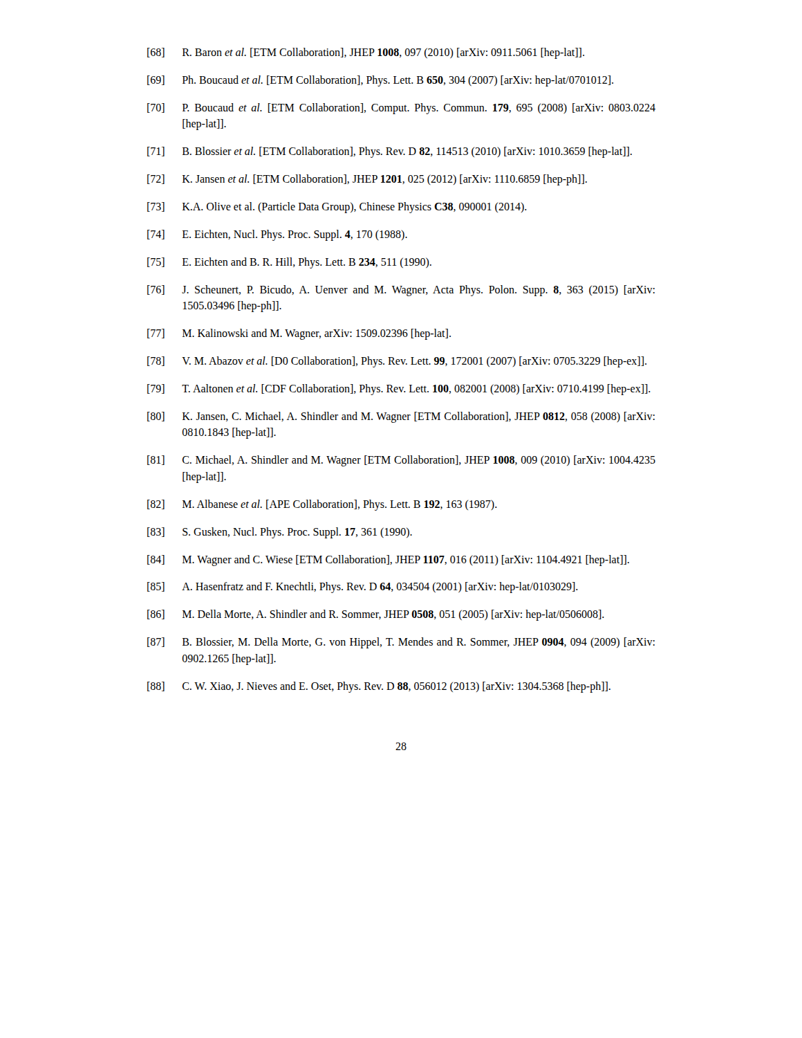[68] R. Baron et al. [ETM Collaboration], JHEP 1008, 097 (2010) [arXiv: 0911.5061 [hep-lat]].
[69] Ph. Boucaud et al. [ETM Collaboration], Phys. Lett. B 650, 304 (2007) [arXiv: hep-lat/0701012].
[70] P. Boucaud et al. [ETM Collaboration], Comput. Phys. Commun. 179, 695 (2008) [arXiv: 0803.0224 [hep-lat]].
[71] B. Blossier et al. [ETM Collaboration], Phys. Rev. D 82, 114513 (2010) [arXiv: 1010.3659 [hep-lat]].
[72] K. Jansen et al. [ETM Collaboration], JHEP 1201, 025 (2012) [arXiv: 1110.6859 [hep-ph]].
[73] K.A. Olive et al. (Particle Data Group), Chinese Physics C38, 090001 (2014).
[74] E. Eichten, Nucl. Phys. Proc. Suppl. 4, 170 (1988).
[75] E. Eichten and B. R. Hill, Phys. Lett. B 234, 511 (1990).
[76] J. Scheunert, P. Bicudo, A. Uenver and M. Wagner, Acta Phys. Polon. Supp. 8, 363 (2015) [arXiv: 1505.03496 [hep-ph]].
[77] M. Kalinowski and M. Wagner, arXiv: 1509.02396 [hep-lat].
[78] V. M. Abazov et al. [D0 Collaboration], Phys. Rev. Lett. 99, 172001 (2007) [arXiv: 0705.3229 [hep-ex]].
[79] T. Aaltonen et al. [CDF Collaboration], Phys. Rev. Lett. 100, 082001 (2008) [arXiv: 0710.4199 [hep-ex]].
[80] K. Jansen, C. Michael, A. Shindler and M. Wagner [ETM Collaboration], JHEP 0812, 058 (2008) [arXiv: 0810.1843 [hep-lat]].
[81] C. Michael, A. Shindler and M. Wagner [ETM Collaboration], JHEP 1008, 009 (2010) [arXiv: 1004.4235 [hep-lat]].
[82] M. Albanese et al. [APE Collaboration], Phys. Lett. B 192, 163 (1987).
[83] S. Gusken, Nucl. Phys. Proc. Suppl. 17, 361 (1990).
[84] M. Wagner and C. Wiese [ETM Collaboration], JHEP 1107, 016 (2011) [arXiv: 1104.4921 [hep-lat]].
[85] A. Hasenfratz and F. Knechtli, Phys. Rev. D 64, 034504 (2001) [arXiv: hep-lat/0103029].
[86] M. Della Morte, A. Shindler and R. Sommer, JHEP 0508, 051 (2005) [arXiv: hep-lat/0506008].
[87] B. Blossier, M. Della Morte, G. von Hippel, T. Mendes and R. Sommer, JHEP 0904, 094 (2009) [arXiv: 0902.1265 [hep-lat]].
[88] C. W. Xiao, J. Nieves and E. Oset, Phys. Rev. D 88, 056012 (2013) [arXiv: 1304.5368 [hep-ph]].
28